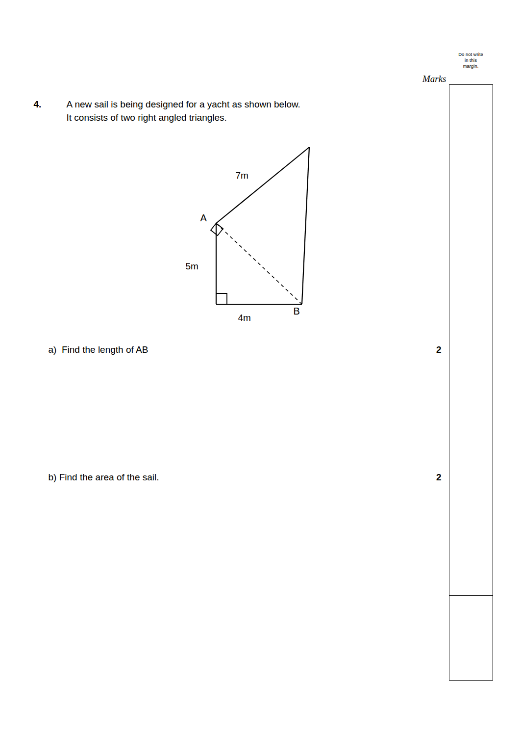Do not write
in this
margin.
Marks
4.
A new sail is being designed for a yacht as shown below.
It consists of two right angled triangles.
Coordinates: Apex (top right) : (300, 10) A (right-angle) : (110, 165) Bottom-left corner: (110, 330) B (bottom right) : (285, 330) 7m A 5m 4m B
a) Find the length of AB
2
b) Find the area of the sail.
2